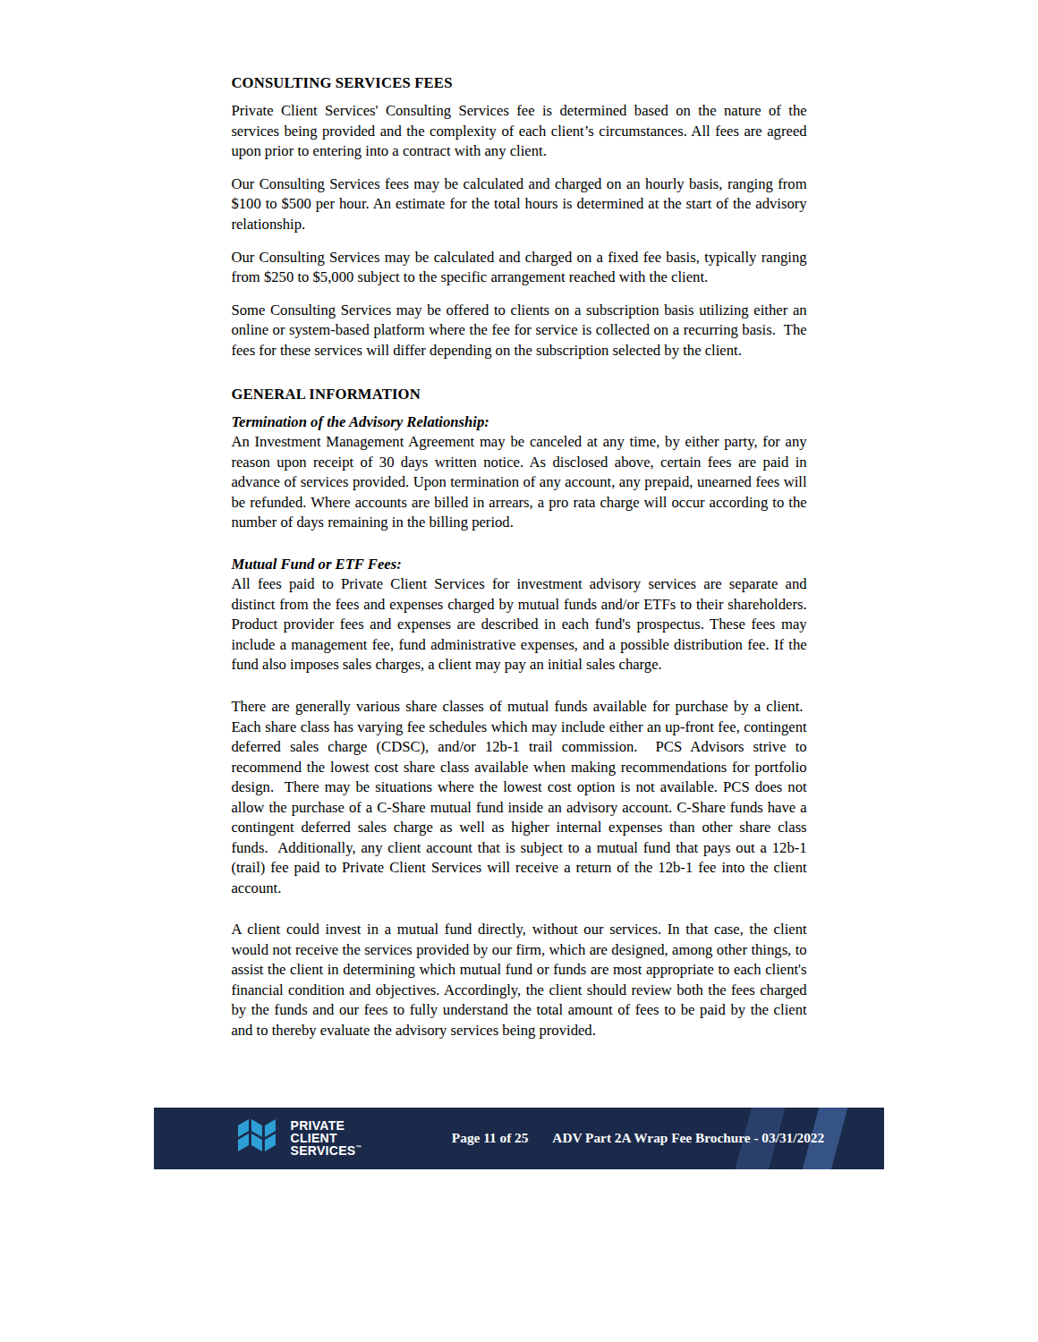CONSULTING SERVICES FEES
Private Client Services' Consulting Services fee is determined based on the nature of the services being provided and the complexity of each client’s circumstances. All fees are agreed upon prior to entering into a contract with any client.
Our Consulting Services fees may be calculated and charged on an hourly basis, ranging from $100 to $500 per hour. An estimate for the total hours is determined at the start of the advisory relationship.
Our Consulting Services may be calculated and charged on a fixed fee basis, typically ranging from $250 to $5,000 subject to the specific arrangement reached with the client.
Some Consulting Services may be offered to clients on a subscription basis utilizing either an online or system-based platform where the fee for service is collected on a recurring basis. The fees for these services will differ depending on the subscription selected by the client.
GENERAL INFORMATION
Termination of the Advisory Relationship:
An Investment Management Agreement may be canceled at any time, by either party, for any reason upon receipt of 30 days written notice. As disclosed above, certain fees are paid in advance of services provided. Upon termination of any account, any prepaid, unearned fees will be refunded. Where accounts are billed in arrears, a pro rata charge will occur according to the number of days remaining in the billing period.
Mutual Fund or ETF Fees:
All fees paid to Private Client Services for investment advisory services are separate and distinct from the fees and expenses charged by mutual funds and/or ETFs to their shareholders. Product provider fees and expenses are described in each fund's prospectus. These fees may include a management fee, fund administrative expenses, and a possible distribution fee. If the fund also imposes sales charges, a client may pay an initial sales charge.
There are generally various share classes of mutual funds available for purchase by a client. Each share class has varying fee schedules which may include either an up-front fee, contingent deferred sales charge (CDSC), and/or 12b-1 trail commission. PCS Advisors strive to recommend the lowest cost share class available when making recommendations for portfolio design. There may be situations where the lowest cost option is not available. PCS does not allow the purchase of a C-Share mutual fund inside an advisory account. C-Share funds have a contingent deferred sales charge as well as higher internal expenses than other share class funds. Additionally, any client account that is subject to a mutual fund that pays out a 12b-1 (trail) fee paid to Private Client Services will receive a return of the 12b-1 fee into the client account.
A client could invest in a mutual fund directly, without our services. In that case, the client would not receive the services provided by our firm, which are designed, among other things, to assist the client in determining which mutual fund or funds are most appropriate to each client's financial condition and objectives. Accordingly, the client should review both the fees charged by the funds and our fees to fully understand the total amount of fees to be paid by the client and to thereby evaluate the advisory services being provided.
PRIVATE
CLIENT
SERVICES™
Page 11 of 25 ADV Part 2A Wrap Fee Brochure - 03/31/2022